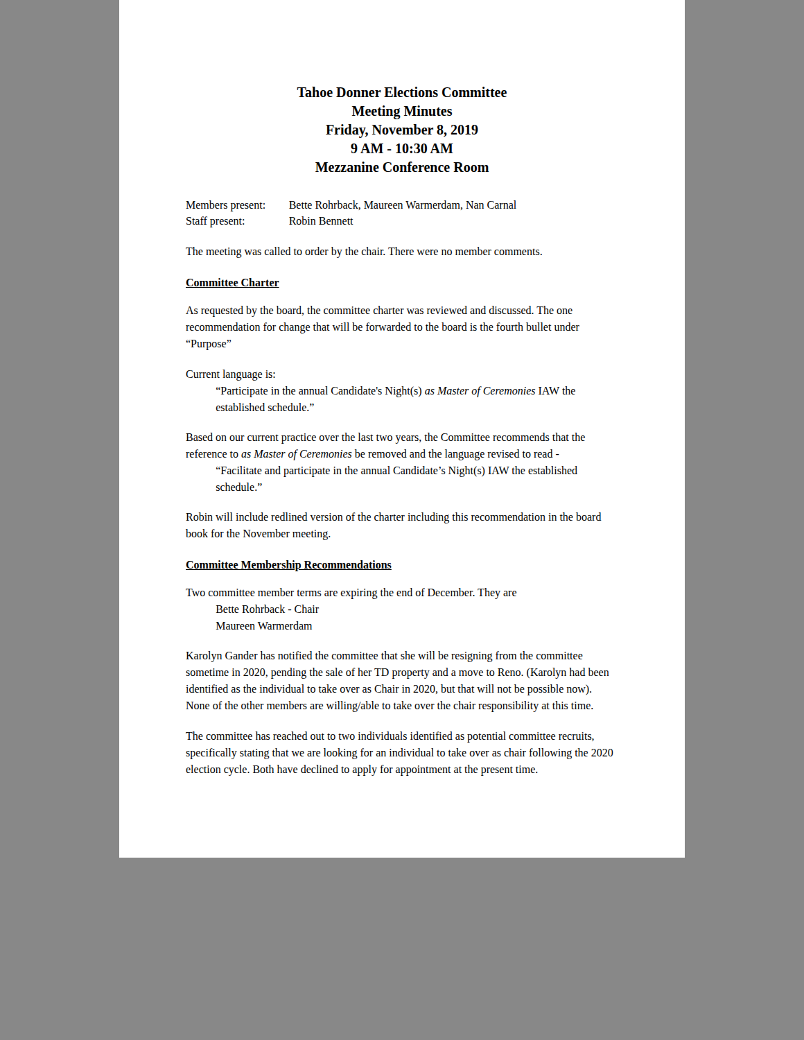Tahoe Donner Elections Committee Meeting Minutes Friday, November 8, 2019 9 AM - 10:30 AM Mezzanine Conference Room
| Members present: | Bette Rohrback, Maureen Warmerdam, Nan Carnal |
| Staff present: | Robin Bennett |
The meeting was called to order by the chair. There were no member comments.
Committee Charter
As requested by the board, the committee charter was reviewed and discussed. The one recommendation for change that will be forwarded to the board is the fourth bullet under “Purpose”
Current language is:
“Participate in the annual Candidate's Night(s) as Master of Ceremonies IAW the established schedule.”
Based on our current practice over the last two years, the Committee recommends that the reference to as Master of Ceremonies be removed and the language revised to read -
“Facilitate and participate in the annual Candidate’s Night(s) IAW the established schedule.”
Robin will include redlined version of the charter including this recommendation in the board book for the November meeting.
Committee Membership Recommendations
Two committee member terms are expiring the end of December. They are
Bette Rohrback - Chair
Maureen Warmerdam
Karolyn Gander has notified the committee that she will be resigning from the committee sometime in 2020, pending the sale of her TD property and a move to Reno. (Karolyn had been identified as the individual to take over as Chair in 2020, but that will not be possible now). None of the other members are willing/able to take over the chair responsibility at this time.
The committee has reached out to two individuals identified as potential committee recruits, specifically stating that we are looking for an individual to take over as chair following the 2020 election cycle. Both have declined to apply for appointment at the present time.